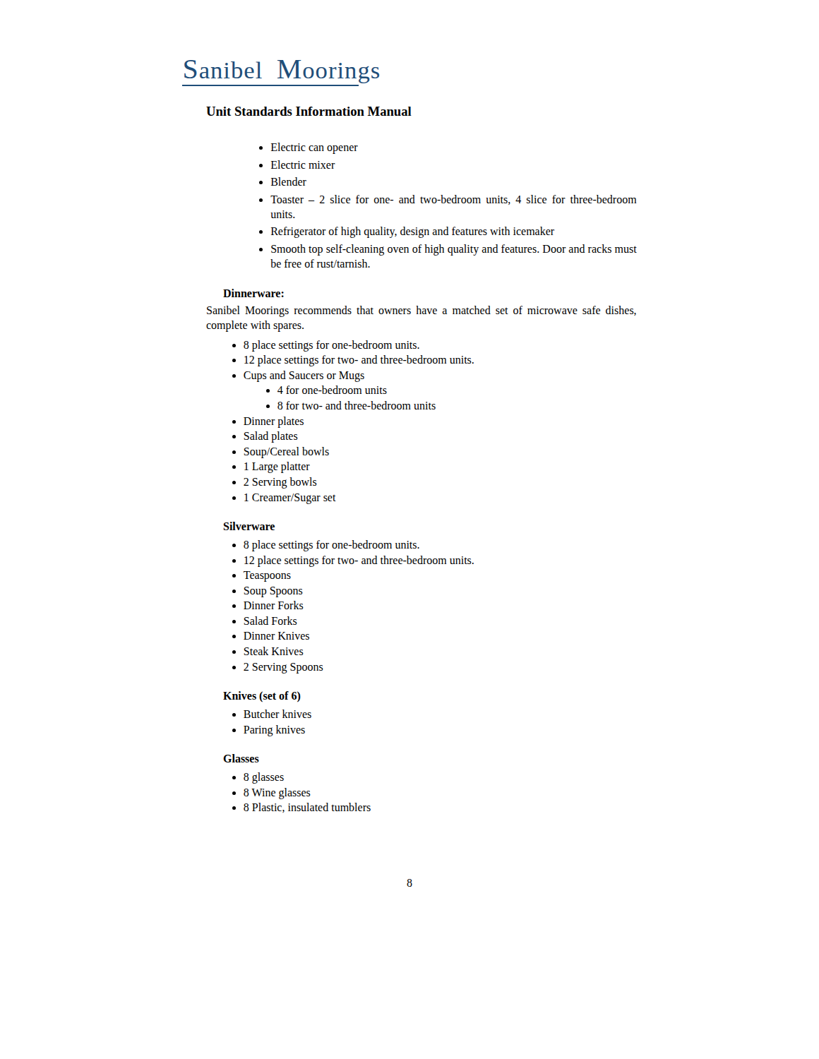Sanibel Moorings
Unit Standards Information Manual
Electric can opener
Electric mixer
Blender
Toaster – 2 slice for one- and two-bedroom units, 4 slice for three-bedroom units.
Refrigerator of high quality, design and features with icemaker
Smooth top self-cleaning oven of high quality and features. Door and racks must be free of rust/tarnish.
Dinnerware:
Sanibel Moorings recommends that owners have a matched set of microwave safe dishes, complete with spares.
8 place settings for one-bedroom units.
12 place settings for two- and three-bedroom units.
Cups and Saucers or Mugs
4 for one-bedroom units
8 for two- and three-bedroom units
Dinner plates
Salad plates
Soup/Cereal bowls
1 Large platter
2 Serving bowls
1 Creamer/Sugar set
Silverware
8 place settings for one-bedroom units.
12 place settings for two- and three-bedroom units.
Teaspoons
Soup Spoons
Dinner Forks
Salad Forks
Dinner Knives
Steak Knives
2 Serving Spoons
Knives (set of 6)
Butcher knives
Paring knives
Glasses
8 glasses
8 Wine glasses
8 Plastic, insulated tumblers
8